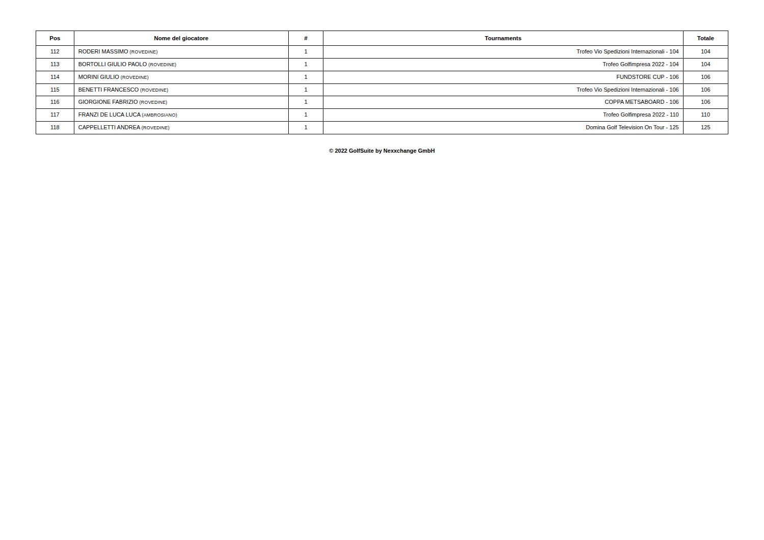| Pos | Nome del giocatore | # | Tournaments | Totale |
| --- | --- | --- | --- | --- |
| 112 | RODERI MASSIMO (ROVEDINE) | 1 | Trofeo Vio Spedizioni Internazionali - 104 | 104 |
| 113 | BORTOLLI GIULIO PAOLO (ROVEDINE) | 1 | Trofeo Golfimpresa 2022 - 104 | 104 |
| 114 | MORINI GIULIO (ROVEDINE) | 1 | FUNDSTORE CUP - 106 | 106 |
| 115 | BENETTI FRANCESCO (ROVEDINE) | 1 | Trofeo Vio Spedizioni Internazionali - 106 | 106 |
| 116 | GIORGIONE FABRIZIO (ROVEDINE) | 1 | COPPA METSABOARD - 106 | 106 |
| 117 | FRANZI DE LUCA LUCA (AMBROSIANO) | 1 | Trofeo Golfimpresa 2022 - 110 | 110 |
| 118 | CAPPELLETTI ANDREA (ROVEDINE) | 1 | Domina Golf Television On Tour - 125 | 125 |
© 2022 GolfSuite by Nexxchange GmbH